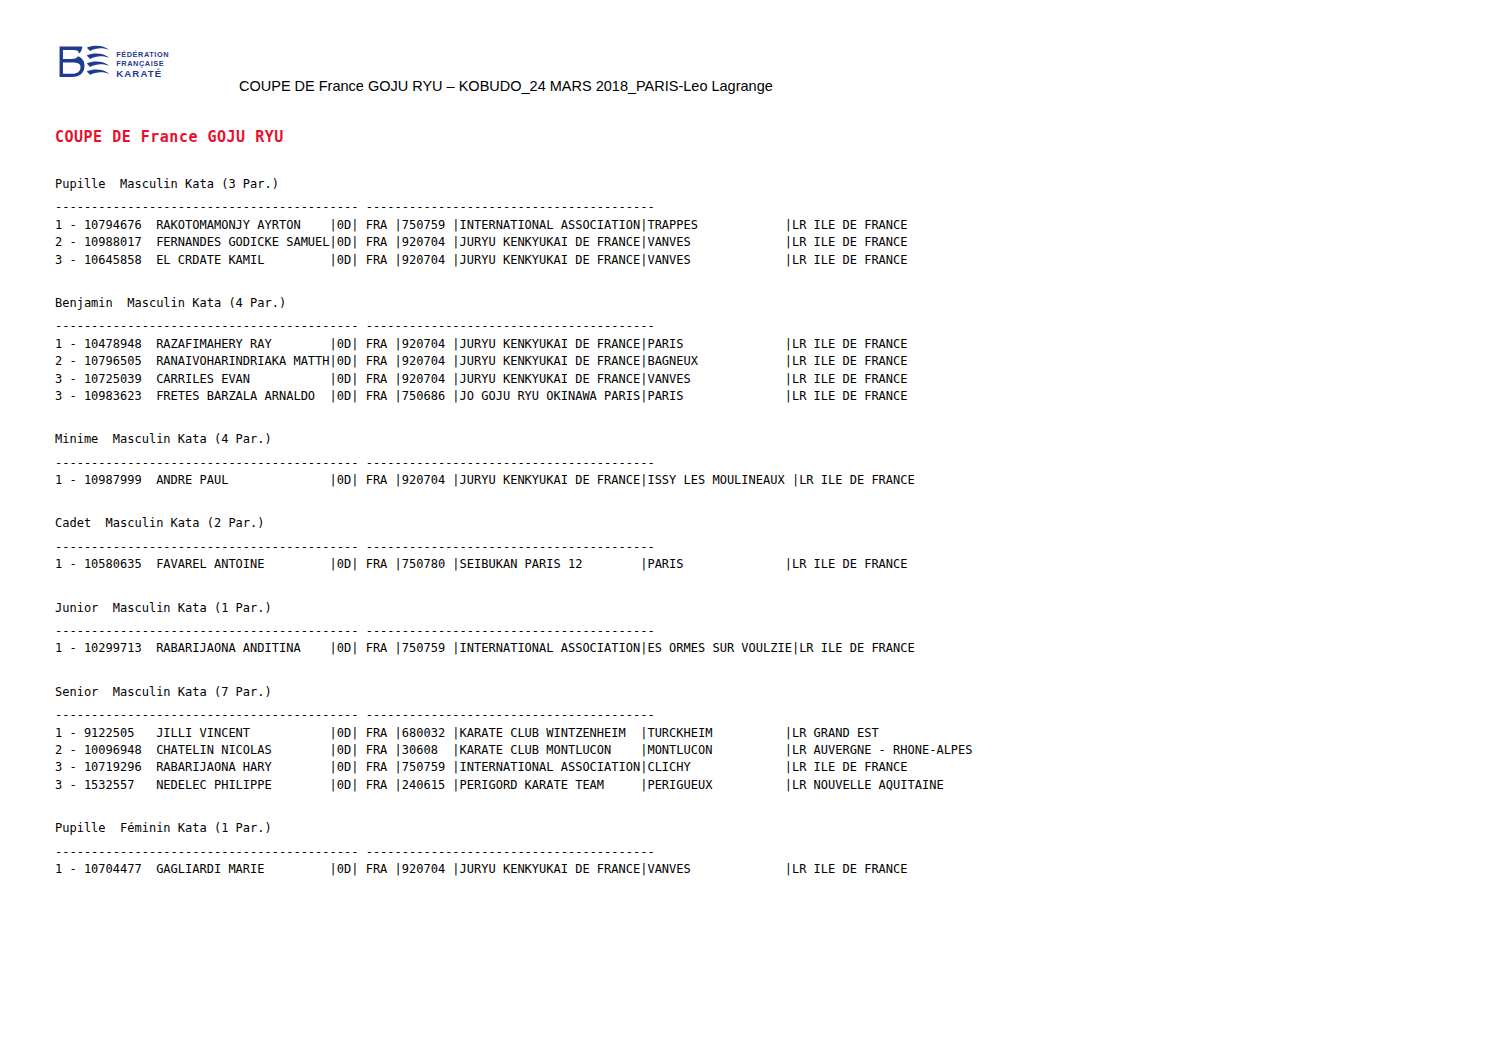FÉDÉRATION FRANÇAISE KARATÉ
COUPE DE France GOJU RYU – KOBUDO_24 MARS 2018_PARIS-Leo Lagrange
COUPE DE France GOJU RYU
Pupille Masculin Kata (3 Par.)
------------------------------------------ ----------------------------------------
1 - 10794676  RAKOTOMAMONJY AYRTON    |0D| FRA |750759 |INTERNATIONAL ASSOCIATION|TRAPPES            |LR ILE DE FRANCE
2 - 10988017  FERNANDES GODICKE SAMUEL|0D| FRA |920704 |JURYU KENKYUKAI DE FRANCE|VANVES             |LR ILE DE FRANCE
3 - 10645858  EL CRDATE KAMIL         |0D| FRA |920704 |JURYU KENKYUKAI DE FRANCE|VANVES             |LR ILE DE FRANCE
Benjamin Masculin Kata (4 Par.)
------------------------------------------ ----------------------------------------
1 - 10478948  RAZAFIMAHERY RAY        |0D| FRA |920704 |JURYU KENKYUKAI DE FRANCE|PARIS              |LR ILE DE FRANCE
2 - 10796505  RANAIVOHARINDRIAKA MATTH|0D| FRA |920704 |JURYU KENKYUKAI DE FRANCE|BAGNEUX            |LR ILE DE FRANCE
3 - 10725039  CARRILES EVAN           |0D| FRA |920704 |JURYU KENKYUKAI DE FRANCE|VANVES             |LR ILE DE FRANCE
3 - 10983623  FRETES BARZALA ARNALDO  |0D| FRA |750686 |JO GOJU RYU OKINAWA PARIS|PARIS              |LR ILE DE FRANCE
Minime Masculin Kata (4 Par.)
------------------------------------------ ----------------------------------------
1 - 10987999  ANDRE PAUL              |0D| FRA |920704 |JURYU KENKYUKAI DE FRANCE|ISSY LES MOULINEAUX |LR ILE DE FRANCE
Cadet Masculin Kata (2 Par.)
------------------------------------------ ----------------------------------------
1 - 10580635  FAVAREL ANTOINE         |0D| FRA |750780 |SEIBUKAN PARIS 12        |PARIS              |LR ILE DE FRANCE
Junior Masculin Kata (1 Par.)
------------------------------------------ ----------------------------------------
1 - 10299713  RABARIJAONA ANDITINA    |0D| FRA |750759 |INTERNATIONAL ASSOCIATION|ES ORMES SUR VOULZIE|LR ILE DE FRANCE
Senior Masculin Kata (7 Par.)
------------------------------------------ ----------------------------------------
1 - 9122505   JILLI VINCENT           |0D| FRA |680032 |KARATE CLUB WINTZENHEIM  |TURCKHEIM          |LR GRAND EST
2 - 10096948  CHATELIN NICOLAS        |0D| FRA |30608  |KARATE CLUB MONTLUCON    |MONTLUCON          |LR AUVERGNE - RHONE-ALPES
3 - 10719296  RABARIJAONA HARY        |0D| FRA |750759 |INTERNATIONAL ASSOCIATION|CLICHY             |LR ILE DE FRANCE
3 - 1532557   NEDELEC PHILIPPE        |0D| FRA |240615 |PERIGORD KARATE TEAM     |PERIGUEUX          |LR NOUVELLE AQUITAINE
Pupille Féminin Kata (1 Par.)
------------------------------------------ ----------------------------------------
1 - 10704477  GAGLIARDI MARIE         |0D| FRA |920704 |JURYU KENKYUKAI DE FRANCE|VANVES             |LR ILE DE FRANCE